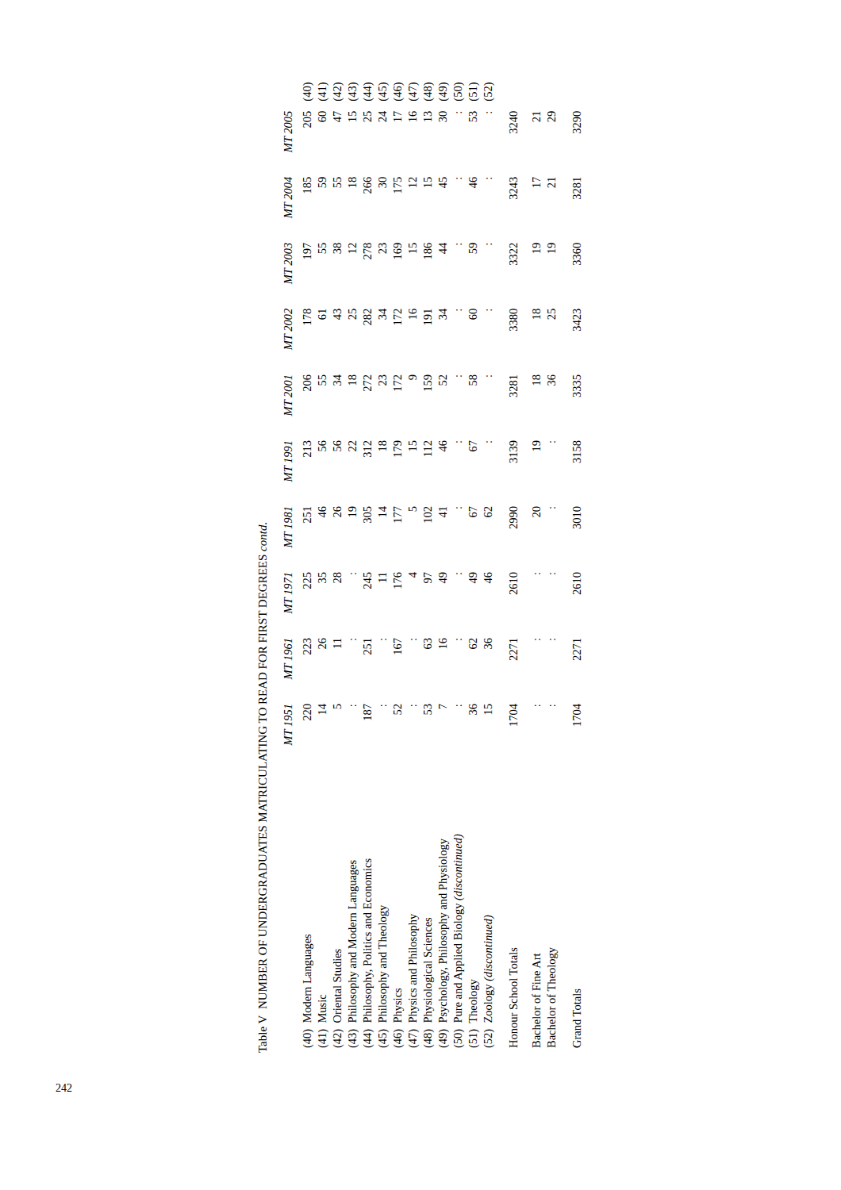Table V NUMBER OF UNDERGRADUATES MATRICULATING TO READ FOR FIRST DEGREES contd.
| | MT 1951 | MT 1961 | MT 1971 | MT 1981 | MT 1991 | MT 2001 | MT 2002 | MT 2003 | MT 2004 | MT 2005 | |
| --- | --- | --- | --- | --- | --- | --- | --- | --- | --- | --- | --- |
| (40) Modern Languages | 220 | 223 | 225 | 251 | 213 | 206 | 178 | 197 | 185 | 205 | (40) |
| (41) Music | 14 | 26 | 35 | 46 | 56 | 55 | 61 | 55 | 59 | 60 | (41) |
| (42) Oriental Studies | 5 | 11 | 28 | 26 | 56 | 34 | 43 | 38 | 55 | 47 | (42) |
| (43) Philosophy and Modern Languages | : | : | : | 19 | 22 | 18 | 25 | 12 | 18 | 15 | (43) |
| (44) Philosophy, Politics and Economics | 187 | 251 | 245 | 305 | 312 | 272 | 282 | 278 | 266 | 25 | (44) |
| (45) Philosophy and Theology | : | : | 11 | 14 | 18 | 23 | 34 | 23 | 30 | 24 | (45) |
| (46) Physics | 52 | 167 | 176 | 177 | 179 | 172 | 172 | 169 | 175 | 17 | (46) |
| (47) Physics and Philosophy | : | : | 4 | 5 | 15 | 9 | 16 | 15 | 12 | 16 | (47) |
| (48) Physiological Sciences | 53 | 63 | 97 | 102 | 112 | 159 | 191 | 186 | 15 | 13 | (48) |
| (49) Psychology, Philosophy and Physiology | 7 | 16 | 49 | 41 | 46 | 52 | 34 | 44 | 45 | 30 | (49) |
| (50) Pure and Applied Biology (discontinued) | : | : | : | : | : | : | : | : | : | : | (50) |
| (51) Theology | 36 | 62 | 49 | 67 | 67 | 58 | 60 | 59 | 46 | 53 | (51) |
| (52) Zoology (discontinued) | 15 | 36 | 46 | 62 | : | : | : | : | : | : | (52) |
| Honour School Totals | 1704 | 2271 | 2610 | 2990 | 3139 | 3281 | 3380 | 3322 | 3243 | 3240 | |
| Bachelor of Fine Art | : | : | : | 20 | 19 | 18 | 18 | 19 | 17 | 21 | |
| Bachelor of Theology | : | : | : | : | : | 36 | 25 | 19 | 21 | 29 | |
| Grand Totals | 1704 | 2271 | 2610 | 3010 | 3158 | 3335 | 3423 | 3360 | 3281 | 3290 | |
242